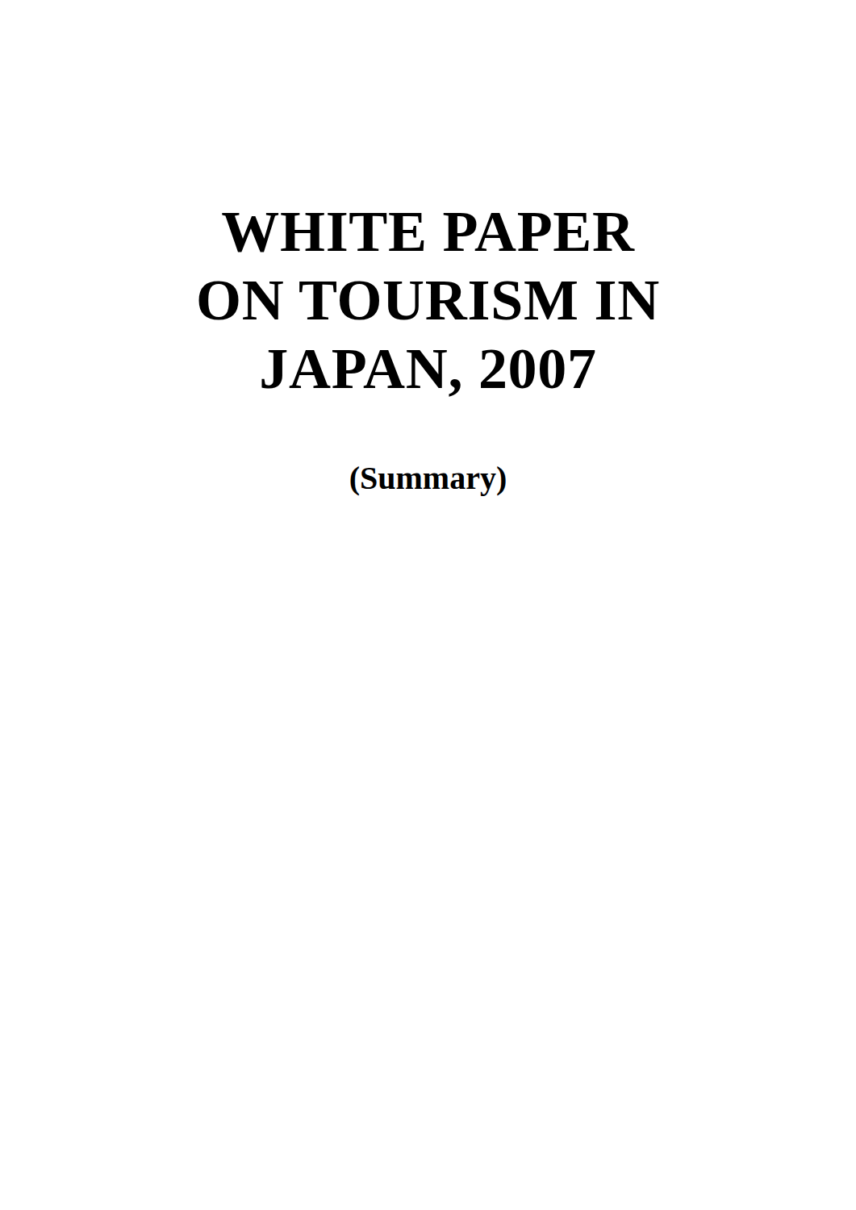WHITE PAPER ON TOURISM IN JAPAN, 2007
(Summary)